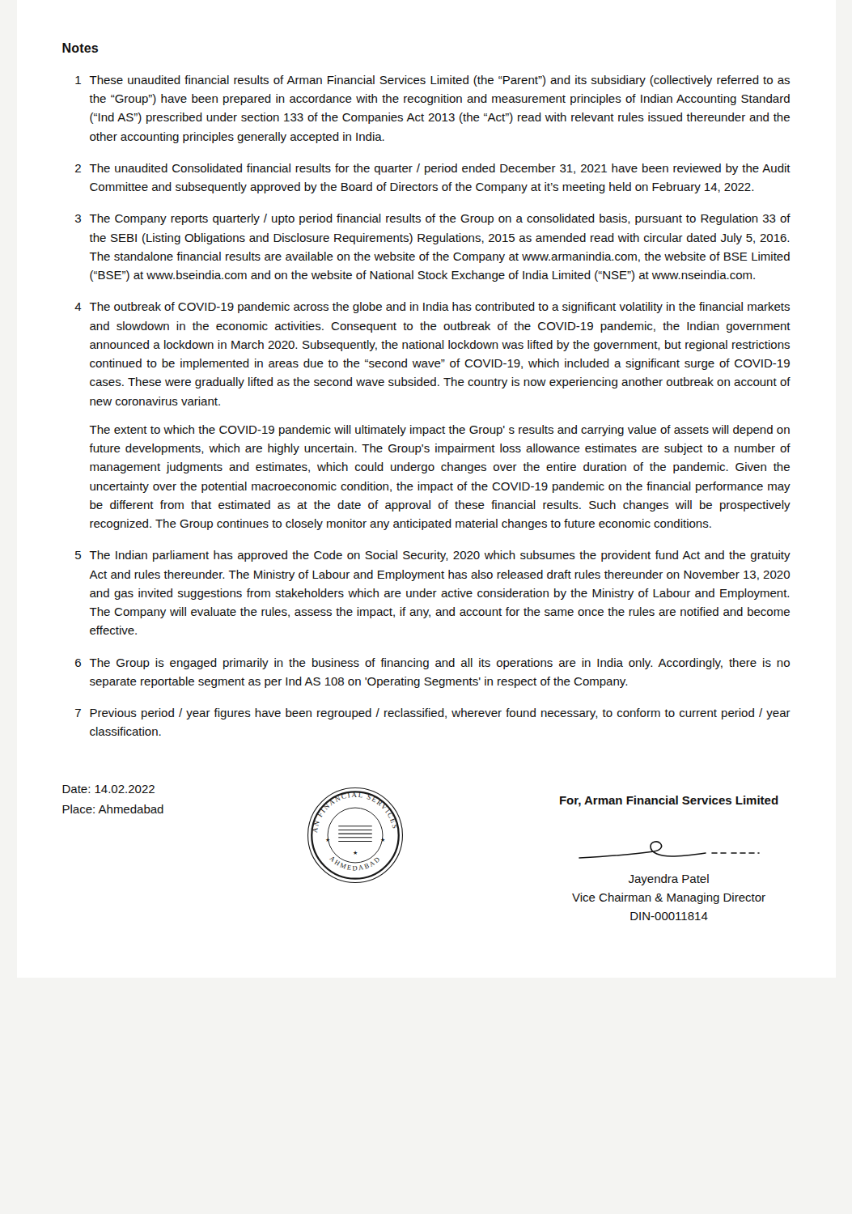Notes
These unaudited financial results of Arman Financial Services Limited (the “Parent”) and its subsidiary (collectively referred to as the “Group”) have been prepared in accordance with the recognition and measurement principles of Indian Accounting Standard (“Ind AS”) prescribed under section 133 of the Companies Act 2013 (the “Act”) read with relevant rules issued thereunder and the other accounting principles generally accepted in India.
The unaudited Consolidated financial results for the quarter / period ended December 31, 2021 have been reviewed by the Audit Committee and subsequently approved by the Board of Directors of the Company at it’s meeting held on February 14, 2022.
The Company reports quarterly / upto period financial results of the Group on a consolidated basis, pursuant to Regulation 33 of the SEBI (Listing Obligations and Disclosure Requirements) Regulations, 2015 as amended read with circular dated July 5, 2016. The standalone financial results are available on the website of the Company at www.armanindia.com, the website of BSE Limited (“BSE”) at www.bseindia.com and on the website of National Stock Exchange of India Limited (“NSE”) at www.nseindia.com.
The outbreak of COVID-19 pandemic across the globe and in India has contributed to a significant volatility in the financial markets and slowdown in the economic activities. Consequent to the outbreak of the COVID-19 pandemic, the Indian government announced a lockdown in March 2020. Subsequently, the national lockdown was lifted by the government, but regional restrictions continued to be implemented in areas due to the “second wave” of COVID-19, which included a significant surge of COVID-19 cases. These were gradually lifted as the second wave subsided. The country is now experiencing another outbreak on account of new coronavirus variant.
The extent to which the COVID-19 pandemic will ultimately impact the Group' s results and carrying value of assets will depend on future developments, which are highly uncertain. The Group's impairment loss allowance estimates are subject to a number of management judgments and estimates, which could undergo changes over the entire duration of the pandemic. Given the uncertainty over the potential macroeconomic condition, the impact of the COVID-19 pandemic on the financial performance may be different from that estimated as at the date of approval of these financial results. Such changes will be prospectively recognized. The Group continues to closely monitor any anticipated material changes to future economic conditions.
The Indian parliament has approved the Code on Social Security, 2020 which subsumes the provident fund Act and the gratuity Act and rules thereunder. The Ministry of Labour and Employment has also released draft rules thereunder on November 13, 2020 and gas invited suggestions from stakeholders which are under active consideration by the Ministry of Labour and Employment. The Company will evaluate the rules, assess the impact, if any, and account for the same once the rules are notified and become effective.
The Group is engaged primarily in the business of financing and all its operations are in India only. Accordingly, there is no separate reportable segment as per Ind AS 108 on 'Operating Segments' in respect of the Company.
Previous period / year figures have been regrouped / reclassified, wherever found necessary, to conform to current period / year classification.
Date: 14.02.2022
Place: Ahmedabad
ARMAN FINANCIAL SERVICES LTD. AHMEDABAD ★ ★ ★
For, Arman Financial Services Limited
Jayendra Patel
Vice Chairman & Managing Director
DIN-00011814